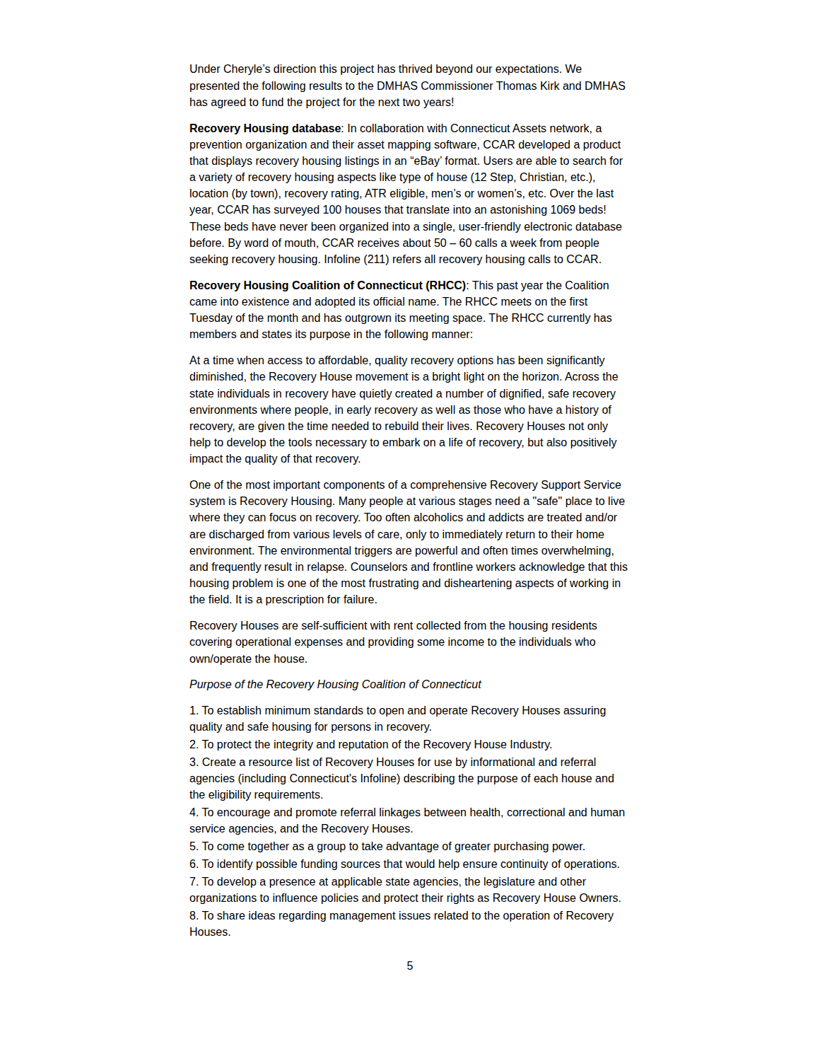Under Cheryle’s direction this project has thrived beyond our expectations. We presented the following results to the DMHAS Commissioner Thomas Kirk and DMHAS has agreed to fund the project for the next two years!
Recovery Housing database: In collaboration with Connecticut Assets network, a prevention organization and their asset mapping software, CCAR developed a product that displays recovery housing listings in an “eBay’ format. Users are able to search for a variety of recovery housing aspects like type of house (12 Step, Christian, etc.), location (by town), recovery rating, ATR eligible, men’s or women’s, etc. Over the last year, CCAR has surveyed 100 houses that translate into an astonishing 1069 beds! These beds have never been organized into a single, user-friendly electronic database before. By word of mouth, CCAR receives about 50 – 60 calls a week from people seeking recovery housing. Infoline (211) refers all recovery housing calls to CCAR.
Recovery Housing Coalition of Connecticut (RHCC): This past year the Coalition came into existence and adopted its official name. The RHCC meets on the first Tuesday of the month and has outgrown its meeting space. The RHCC currently has members and states its purpose in the following manner:
At a time when access to affordable, quality recovery options has been significantly diminished, the Recovery House movement is a bright light on the horizon. Across the state individuals in recovery have quietly created a number of dignified, safe recovery environments where people, in early recovery as well as those who have a history of recovery, are given the time needed to rebuild their lives. Recovery Houses not only help to develop the tools necessary to embark on a life of recovery, but also positively impact the quality of that recovery.
One of the most important components of a comprehensive Recovery Support Service system is Recovery Housing. Many people at various stages need a "safe" place to live where they can focus on recovery. Too often alcoholics and addicts are treated and/or are discharged from various levels of care, only to immediately return to their home environment. The environmental triggers are powerful and often times overwhelming, and frequently result in relapse. Counselors and frontline workers acknowledge that this housing problem is one of the most frustrating and disheartening aspects of working in the field. It is a prescription for failure.
Recovery Houses are self-sufficient with rent collected from the housing residents covering operational expenses and providing some income to the individuals who own/operate the house.
Purpose of the Recovery Housing Coalition of Connecticut
1. To establish minimum standards to open and operate Recovery Houses assuring quality and safe housing for persons in recovery.
2. To protect the integrity and reputation of the Recovery House Industry.
3. Create a resource list of Recovery Houses for use by informational and referral agencies (including Connecticut's Infoline) describing the purpose of each house and the eligibility requirements.
4. To encourage and promote referral linkages between health, correctional and human service agencies, and the Recovery Houses.
5. To come together as a group to take advantage of greater purchasing power.
6. To identify possible funding sources that would help ensure continuity of operations.
7. To develop a presence at applicable state agencies, the legislature and other organizations to influence policies and protect their rights as Recovery House Owners.
8. To share ideas regarding management issues related to the operation of Recovery Houses.
5